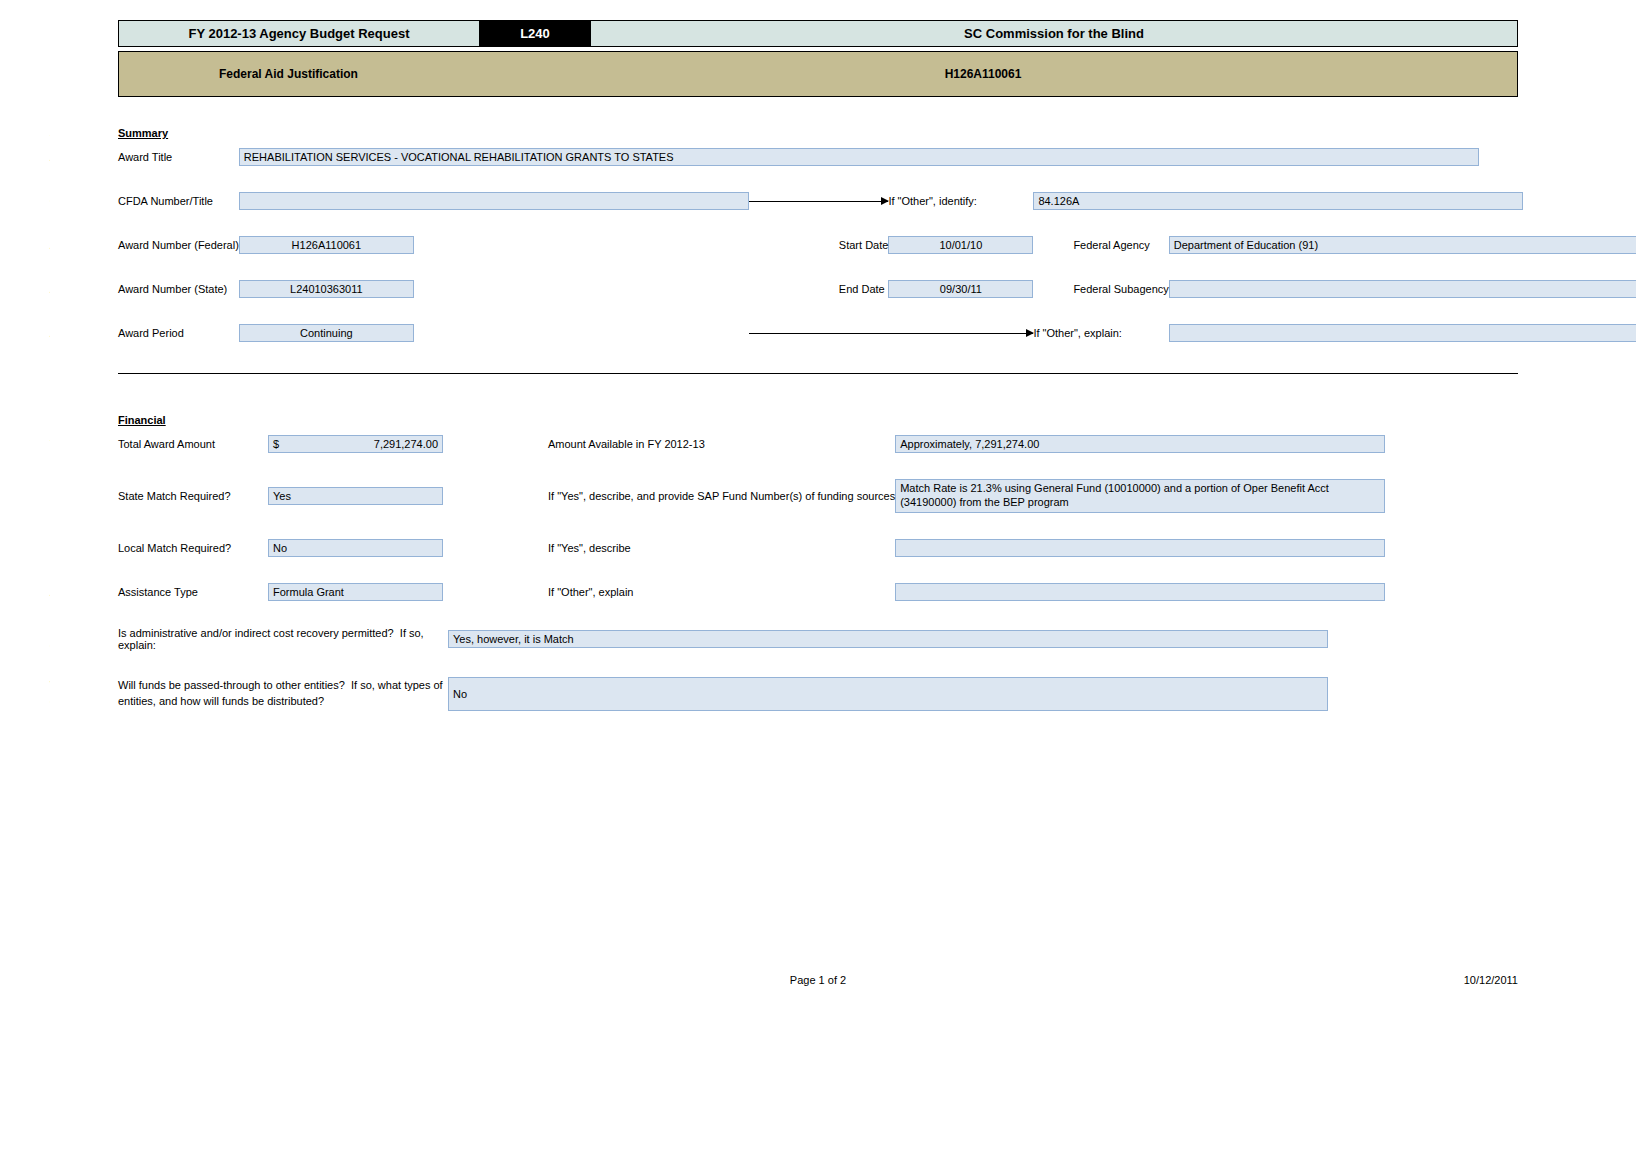FY 2012-13 Agency Budget Request
L240
SC Commission for the Blind
Federal Aid Justification
H126A110061
Summary
| Award Title | REHABILITATION SERVICES - VOCATIONAL REHABILITATION GRANTS TO STATES |
| CFDA Number/Title | | | If "Other", identify: | 84.126A |
| Award Number (Federal) | H126A110061 | Start Date | 10/01/10 | Federal Agency | Department of Education (91) |
| Award Number (State) | L24010363011 | End Date | 09/30/11 | Federal Subagency | |
| Award Period | Continuing | | If "Other", explain: | |
Financial
| Total Award Amount | $ 7,291,274.00 | Amount Available in FY 2012-13 | Approximately, 7,291,274.00 |
| State Match Required? | Yes | If "Yes", describe, and provide SAP Fund Number(s) of funding sources | Match Rate is 21.3% using General Fund (10010000) and a portion of Oper Benefit Acct (34190000) from the BEP program |
| Local Match Required? | No | If "Yes", describe | |
| Assistance Type | Formula Grant | If "Other", explain | |
| Is administrative and/or indirect cost recovery permitted? If so, explain: | Yes, however, it is Match |
| Will funds be passed-through to other entities? If so, what types of entities, and how will funds be distributed? | No |
Page 1 of 2
10/12/2011